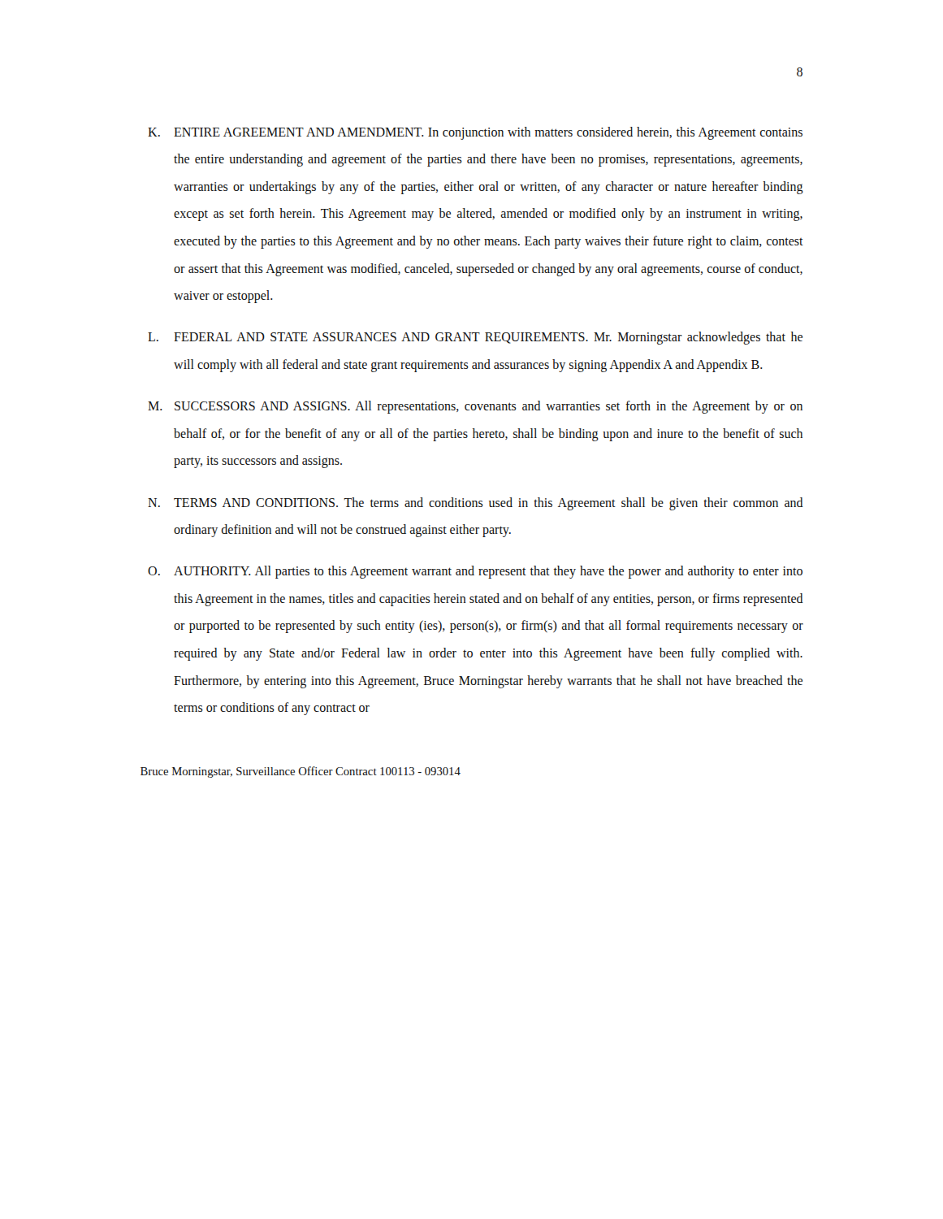8
K. Entire Agreement and Amendment. In conjunction with matters considered herein, this Agreement contains the entire understanding and agreement of the parties and there have been no promises, representations, agreements, warranties or undertakings by any of the parties, either oral or written, of any character or nature hereafter binding except as set forth herein. This Agreement may be altered, amended or modified only by an instrument in writing, executed by the parties to this Agreement and by no other means. Each party waives their future right to claim, contest or assert that this Agreement was modified, canceled, superseded or changed by any oral agreements, course of conduct, waiver or estoppel.
L. Federal and State Assurances and Grant Requirements. Mr. Morningstar acknowledges that he will comply with all federal and state grant requirements and assurances by signing Appendix A and Appendix B.
M. Successors and Assigns. All representations, covenants and warranties set forth in the Agreement by or on behalf of, or for the benefit of any or all of the parties hereto, shall be binding upon and inure to the benefit of such party, its successors and assigns.
N. Terms and Conditions. The terms and conditions used in this Agreement shall be given their common and ordinary definition and will not be construed against either party.
O. Authority. All parties to this Agreement warrant and represent that they have the power and authority to enter into this Agreement in the names, titles and capacities herein stated and on behalf of any entities, person, or firms represented or purported to be represented by such entity (ies), person(s), or firm(s) and that all formal requirements necessary or required by any State and/or Federal law in order to enter into this Agreement have been fully complied with. Furthermore, by entering into this Agreement, Bruce Morningstar hereby warrants that he shall not have breached the terms or conditions of any contract or
Bruce Morningstar, Surveillance Officer Contract 100113 - 093014